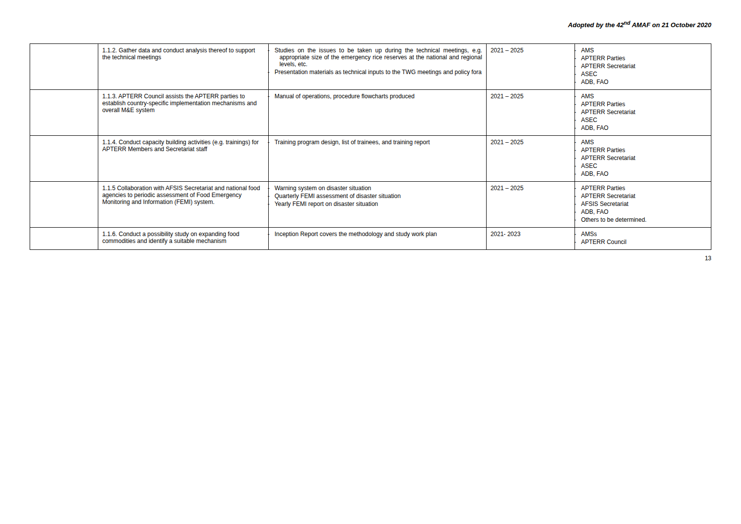Adopted by the 42nd AMAF on 21 October 2020
| | 1.1.2. Gather data and conduct analysis thereof to support the technical meetings | Studies on the issues to be taken up during the technical meetings, e.g. appropriate size of the emergency rice reserves at the national and regional levels, etc. Presentation materials as technical inputs to the TWG meetings and policy fora | 2021 – 2025 | AMS APTERR Parties APTERR Secretariat ASEC ADB, FAO |
| | 1.1.3. APTERR Council assists the APTERR parties to establish country-specific implementation mechanisms and overall M&E system | Manual of operations, procedure flowcharts produced | 2021 – 2025 | AMS APTERR Parties APTERR Secretariat ASEC ADB, FAO |
| | 1.1.4. Conduct capacity building activities (e.g. trainings) for APTERR Members and Secretariat staff | Training program design, list of trainees, and training report | 2021 – 2025 | AMS APTERR Parties APTERR Secretariat ASEC ADB, FAO |
| | 1.1.5 Collaboration with AFSIS Secretariat and national food agencies to periodic assessment of Food Emergency Monitoring and Information (FEMI) system. | Warning system on disaster situation Quarterly FEMI assessment of disaster situation Yearly FEMI report on disaster situation | 2021 – 2025 | APTERR Parties APTERR Secretariat AFSIS Secretariat ADB, FAO Others to be determined. |
| | 1.1.6. Conduct a possibility study on expanding food commodities and identify a suitable mechanism | Inception Report covers the methodology and study work plan | 2021- 2023 | AMSs APTERR Council |
13